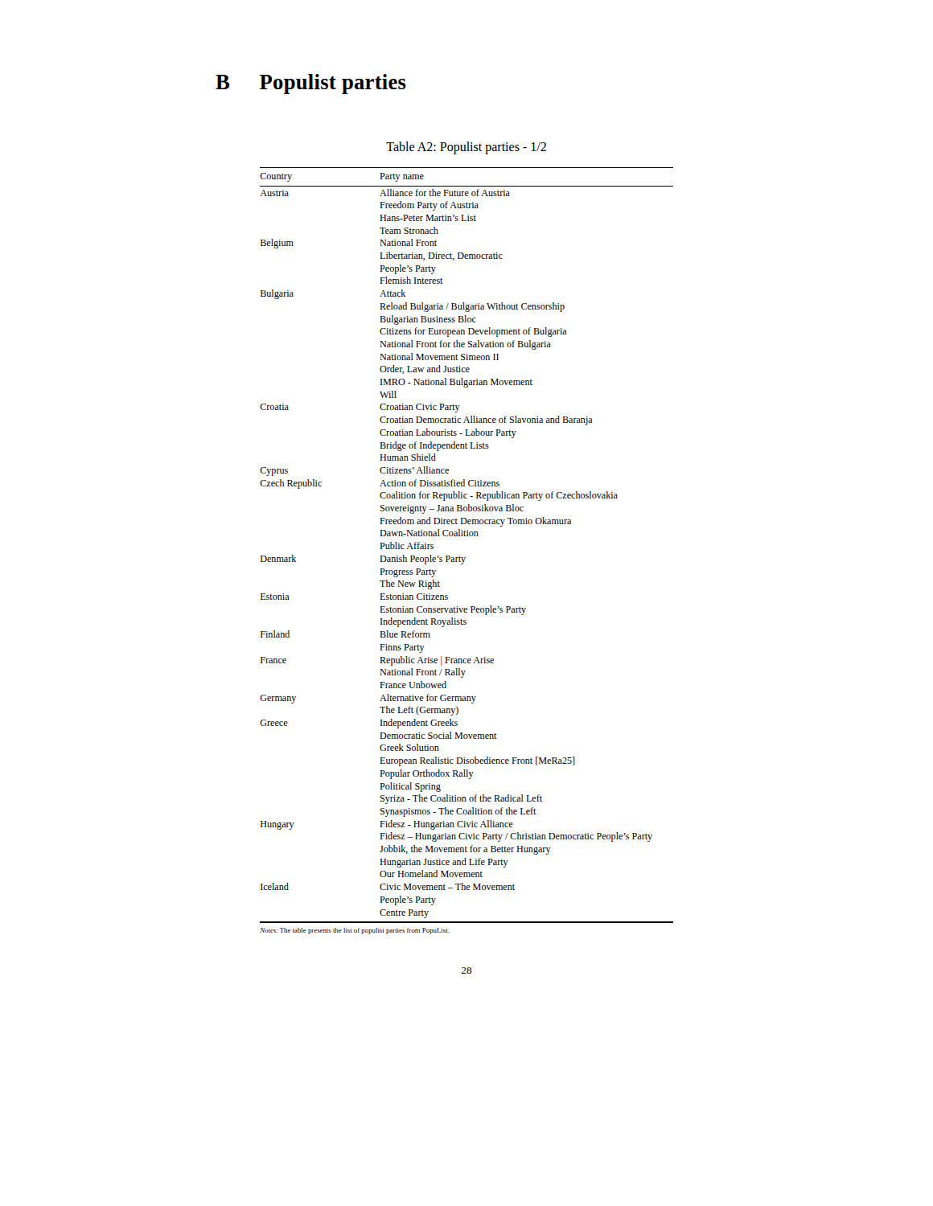BPopulist parties
Table A2: Populist parties - 1/2
| Country | Party name |
| --- | --- |
| Austria | Alliance for the Future of Austria |
| | Freedom Party of Austria |
| | Hans-Peter Martin’s List |
| | Team Stronach |
| Belgium | National Front |
| | Libertarian, Direct, Democratic |
| | People’s Party |
| | Flemish Interest |
| Bulgaria | Attack |
| | Reload Bulgaria / Bulgaria Without Censorship |
| | Bulgarian Business Bloc |
| | Citizens for European Development of Bulgaria |
| | National Front for the Salvation of Bulgaria |
| | National Movement Simeon II |
| | Order, Law and Justice |
| | IMRO - National Bulgarian Movement |
| | Will |
| Croatia | Croatian Civic Party |
| | Croatian Democratic Alliance of Slavonia and Baranja |
| | Croatian Labourists - Labour Party |
| | Bridge of Independent Lists |
| | Human Shield |
| Cyprus | Citizens’ Alliance |
| Czech Republic | Action of Dissatisfied Citizens |
| | Coalition for Republic - Republican Party of Czechoslovakia |
| | Sovereignty – Jana Bobosikova Bloc |
| | Freedom and Direct Democracy Tomio Okamura |
| | Dawn-National Coalition |
| | Public Affairs |
| Denmark | Danish People’s Party |
| | Progress Party |
| | The New Right |
| Estonia | Estonian Citizens |
| | Estonian Conservative People’s Party |
| | Independent Royalists |
| Finland | Blue Reform |
| | Finns Party |
| France | Republic Arise / France Arise |
| | National Front / Rally |
| | France Unbowed |
| Germany | Alternative for Germany |
| | The Left (Germany) |
| Greece | Independent Greeks |
| | Democratic Social Movement |
| | Greek Solution |
| | European Realistic Disobedience Front [MeRa25] |
| | Popular Orthodox Rally |
| | Political Spring |
| | Syriza - The Coalition of the Radical Left |
| | Synaspismos - The Coalition of the Left |
| Hungary | Fidesz - Hungarian Civic Alliance |
| | Fidesz – Hungarian Civic Party / Christian Democratic People’s Party |
| | Jobbik, the Movement for a Better Hungary |
| | Hungarian Justice and Life Party |
| | Our Homeland Movement |
| Iceland | Civic Movement – The Movement |
| | People’s Party |
| | Centre Party |
Notes: The table presents the list of populist parties from PopuList.
28